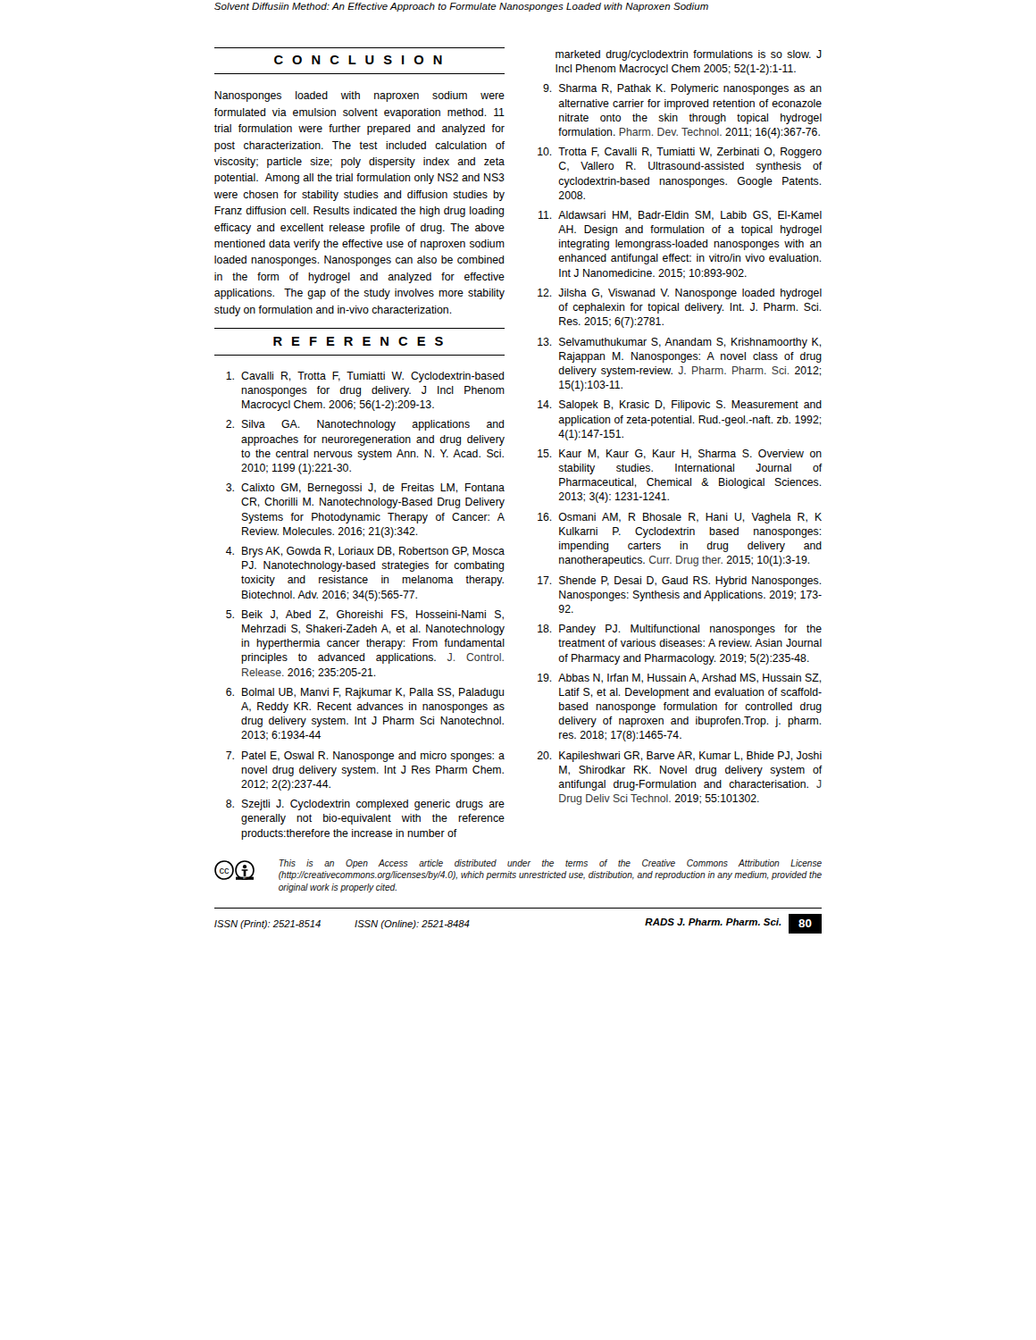Solvent Diffusiin Method: An Effective Approach to Formulate Nanosponges Loaded with Naproxen Sodium
C O N C L U S I O N
Nanosponges loaded with naproxen sodium were formulated via emulsion solvent evaporation method. 11 trial formulation were further prepared and analyzed for post characterization. The test included calculation of viscosity; particle size; poly dispersity index and zeta potential. Among all the trial formulation only NS2 and NS3 were chosen for stability studies and diffusion studies by Franz diffusion cell. Results indicated the high drug loading efficacy and excellent release profile of drug. The above mentioned data verify the effective use of naproxen sodium loaded nanosponges. Nanosponges can also be combined in the form of hydrogel and analyzed for effective applications. The gap of the study involves more stability study on formulation and in-vivo characterization.
R E F E R E N C E S
Cavalli R, Trotta F, Tumiatti W. Cyclodextrin-based nanosponges for drug delivery. J Incl Phenom Macrocycl Chem. 2006; 56(1-2):209-13.
Silva GA. Nanotechnology applications and approaches for neuroregeneration and drug delivery to the central nervous system Ann. N. Y. Acad. Sci. 2010; 1199 (1):221-30.
Calixto GM, Bernegossi J, de Freitas LM, Fontana CR, Chorilli M. Nanotechnology-Based Drug Delivery Systems for Photodynamic Therapy of Cancer: A Review. Molecules. 2016; 21(3):342.
Brys AK, Gowda R, Loriaux DB, Robertson GP, Mosca PJ. Nanotechnology-based strategies for combating toxicity and resistance in melanoma therapy. Biotechnol. Adv. 2016; 34(5):565-77.
Beik J, Abed Z, Ghoreishi FS, Hosseini-Nami S, Mehrzadi S, Shakeri-Zadeh A, et al. Nanotechnology in hyperthermia cancer therapy: From fundamental principles to advanced applications. J. Control. Release. 2016; 235:205-21.
Bolmal UB, Manvi F, Rajkumar K, Palla SS, Paladugu A, Reddy KR. Recent advances in nanosponges as drug delivery system. Int J Pharm Sci Nanotechnol. 2013; 6:1934-44
Patel E, Oswal R. Nanosponge and micro sponges: a novel drug delivery system. Int J Res Pharm Chem. 2012; 2(2):237-44.
Szejtli J. Cyclodextrin complexed generic drugs are generally not bio-equivalent with the reference products:therefore the increase in number of
marketed drug/cyclodextrin formulations is so slow. J Incl Phenom Macrocycl Chem 2005; 52(1-2):1-11.
Sharma R, Pathak K. Polymeric nanosponges as an alternative carrier for improved retention of econazole nitrate onto the skin through topical hydrogel formulation. Pharm. Dev. Technol. 2011; 16(4):367-76.
Trotta F, Cavalli R, Tumiatti W, Zerbinati O, Roggero C, Vallero R. Ultrasound-assisted synthesis of cyclodextrin-based nanosponges. Google Patents. 2008.
Aldawsari HM, Badr-Eldin SM, Labib GS, El-Kamel AH. Design and formulation of a topical hydrogel integrating lemongrass-loaded nanosponges with an enhanced antifungal effect: in vitro/in vivo evaluation. Int J Nanomedicine. 2015; 10:893-902.
Jilsha G, Viswanad V. Nanosponge loaded hydrogel of cephalexin for topical delivery. Int. J. Pharm. Sci. Res. 2015; 6(7):2781.
Selvamuthukumar S, Anandam S, Krishnamoorthy K, Rajappan M. Nanosponges: A novel class of drug delivery system-review. J. Pharm. Pharm. Sci. 2012; 15(1):103-11.
Salopek B, Krasic D, Filipovic S. Measurement and application of zeta-potential. Rud.-geol.-naft. zb. 1992; 4(1):147-151.
Kaur M, Kaur G, Kaur H, Sharma S. Overview on stability studies. International Journal of Pharmaceutical, Chemical & Biological Sciences. 2013; 3(4): 1231-1241.
Osmani AM, R Bhosale R, Hani U, Vaghela R, K Kulkarni P. Cyclodextrin based nanosponges: impending carters in drug delivery and nanotherapeutics. Curr. Drug ther. 2015; 10(1):3-19.
Shende P, Desai D, Gaud RS. Hybrid Nanosponges. Nanosponges: Synthesis and Applications. 2019; 173-92.
Pandey PJ. Multifunctional nanosponges for the treatment of various diseases: A review. Asian Journal of Pharmacy and Pharmacology. 2019; 5(2):235-48.
Abbas N, Irfan M, Hussain A, Arshad MS, Hussain SZ, Latif S, et al. Development and evaluation of scaffold-based nanosponge formulation for controlled drug delivery of naproxen and ibuprofen.Trop. j. pharm. res. 2018; 17(8):1465-74.
Kapileshwari GR, Barve AR, Kumar L, Bhide PJ, Joshi M, Shirodkar RK. Novel drug delivery system of antifungal drug-Formulation and characterisation. J Drug Deliv Sci Technol. 2019; 55:101302.
cc BY
This is an Open Access article distributed under the terms of the Creative Commons Attribution License (http://creativecommons.org/licenses/by/4.0), which permits unrestricted use, distribution, and reproduction in any medium, provided the original work is properly cited.
ISSN (Print): 2521-8514 ISSN (Online): 2521-8484
RADS J. Pharm. Pharm. Sci.
80